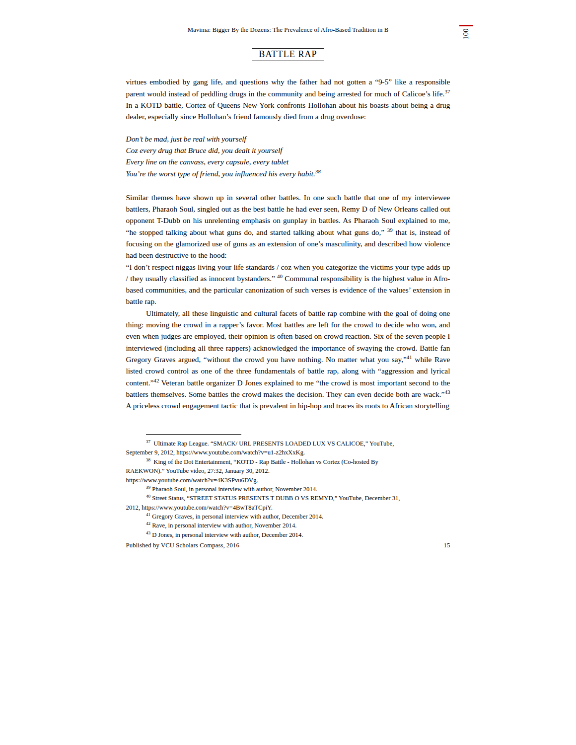100
Mavima: Bigger By the Dozens: The Prevalence of Afro-Based Tradition in B
BATTLE RAP
virtues embodied by gang life, and questions why the father had not gotten a “9-5” like a responsible parent would instead of peddling drugs in the community and being arrested for much of Calicoe’s life.37 In a KOTD battle, Cortez of Queens New York confronts Hollohan about his boasts about being a drug dealer, especially since Hollohan’s friend famously died from a drug overdose:
Don’t be mad, just be real with yourself
Coz every drug that Bruce did, you dealt it yourself
Every line on the canvass, every capsule, every tablet
You’re the worst type of friend, you influenced his every habit.38
Similar themes have shown up in several other battles. In one such battle that one of my interviewee battlers, Pharaoh Soul, singled out as the best battle he had ever seen, Remy D of New Orleans called out opponent T-Dubb on his unrelenting emphasis on gunplay in battles. As Pharaoh Soul explained to me, “he stopped talking about what guns do, and started talking about what guns do,” 39 that is, instead of focusing on the glamorized use of guns as an extension of one’s masculinity, and described how violence had been destructive to the hood:
“I don’t respect niggas living your life standards / coz when you categorize the victims your type adds up / they usually classified as innocent bystanders.” 40 Communal responsibility is the highest value in Afro-based communities, and the particular canonization of such verses is evidence of the values’ extension in battle rap.
Ultimately, all these linguistic and cultural facets of battle rap combine with the goal of doing one thing: moving the crowd in a rapper’s favor. Most battles are left for the crowd to decide who won, and even when judges are employed, their opinion is often based on crowd reaction. Six of the seven people I interviewed (including all three rappers) acknowledged the importance of swaying the crowd. Battle fan Gregory Graves argued, “without the crowd you have nothing. No matter what you say,”41 while Rave listed crowd control as one of the three fundamentals of battle rap, along with “aggression and lyrical content.”42 Veteran battle organizer D Jones explained to me “the crowd is most important second to the battlers themselves. Some battles the crowd makes the decision. They can even decide both are wack.”43 A priceless crowd engagement tactic that is prevalent in hip-hop and traces its roots to African storytelling
37 Ultimate Rap League. “SMACK/ URL PRESENTS LOADED LUX VS CALICOE,” YouTube,
September 9, 2012, https://www.youtube.com/watch?v=u1-z2hxXxKg.
38 King of the Dot Entertainment, “KOTD - Rap Battle - Hollohan vs Cortez (Co-hosted By
RAEKWON).” YouTube video, 27:32, January 30, 2012.
https://www.youtube.com/watch?v=4K3SPvu6DVg.
39 Pharaoh Soul, in personal interview with author, November 2014.
40 Street Status, “STREET STATUS PRESENTS T DUBB O VS REMYD,” YouTube, December 31,
2012, https://www.youtube.com/watch?v=4BwT8aTCpiY.
41 Gregory Graves, in personal interview with author, December 2014.
42 Rave, in personal interview with author, November 2014.
43 D Jones, in personal interview with author, December 2014.
Published by VCU Scholars Compass, 2016
15